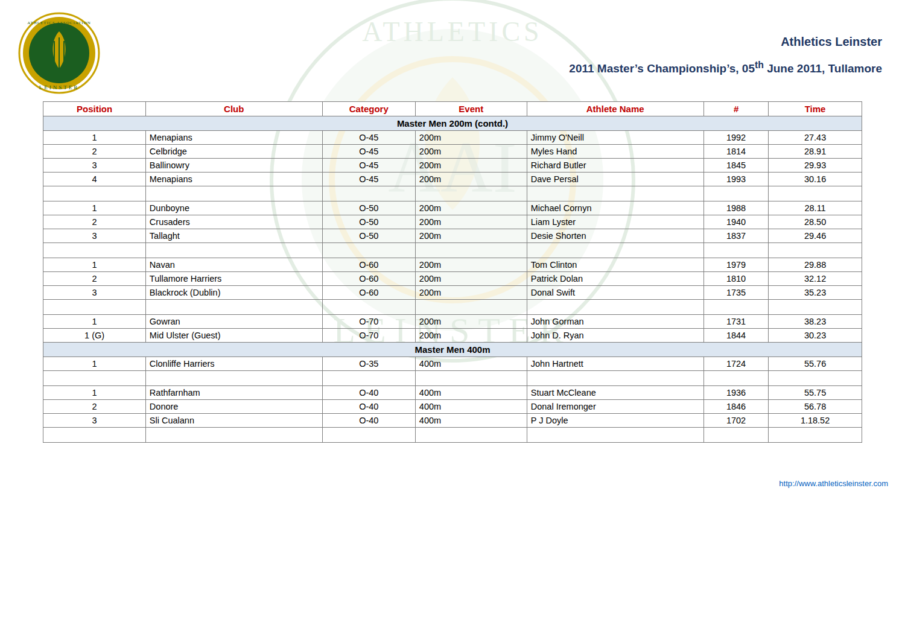ATHLETICS LEINSTER AAI
ATHLETICS ASSOCIATION LEINSTER
Athletics Leinster
2011 Master’s Championship’s, 05th June 2011, Tullamore
| Position | Club | Category | Event | Athlete Name | # | Time |
| --- | --- | --- | --- | --- | --- | --- |
| Master Men 200m (contd.) |
| 1 | Menapians | O-45 | 200m | Jimmy O'Neill | 1992 | 27.43 |
| 2 | Celbridge | O-45 | 200m | Myles Hand | 1814 | 28.91 |
| 3 | Ballinowry | O-45 | 200m | Richard Butler | 1845 | 29.93 |
| 4 | Menapians | O-45 | 200m | Dave Persal | 1993 | 30.16 |
| 1 | Dunboyne | O-50 | 200m | Michael Cornyn | 1988 | 28.11 |
| 2 | Crusaders | O-50 | 200m | Liam Lyster | 1940 | 28.50 |
| 3 | Tallaght | O-50 | 200m | Desie Shorten | 1837 | 29.46 |
| 1 | Navan | O-60 | 200m | Tom Clinton | 1979 | 29.88 |
| 2 | Tullamore Harriers | O-60 | 200m | Patrick Dolan | 1810 | 32.12 |
| 3 | Blackrock (Dublin) | O-60 | 200m | Donal Swift | 1735 | 35.23 |
| 1 | Gowran | O-70 | 200m | John Gorman | 1731 | 38.23 |
| 1 (G) | Mid Ulster (Guest) | O-70 | 200m | John D. Ryan | 1844 | 30.23 |
| Master Men 400m |
| 1 | Clonliffe Harriers | O-35 | 400m | John Hartnett | 1724 | 55.76 |
| 1 | Rathfarnham | O-40 | 400m | Stuart McCleane | 1936 | 55.75 |
| 2 | Donore | O-40 | 400m | Donal Iremonger | 1846 | 56.78 |
| 3 | Sli Cualann | O-40 | 400m | P J Doyle | 1702 | 1.18.52 |
http://www.athleticsleinster.com